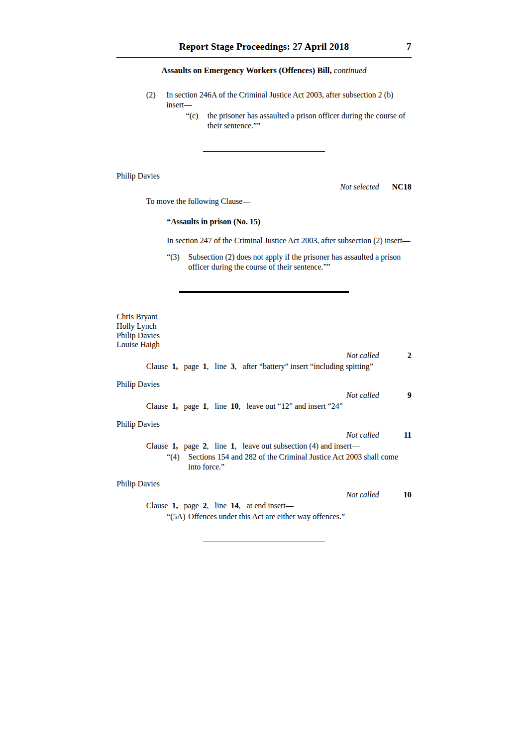Report Stage Proceedings: 27 April 2018
7
Assaults on Emergency Workers (Offences) Bill, continued
(2)
In section 246A of the Criminal Justice Act 2003, after subsection 2 (b) insert—
“(c)
the prisoner has assaulted a prison officer during the course of their sentence.””
Philip Davies
Not selected NC18
To move the following Clause—
“Assaults in prison (No. 15)
In section 247 of the Criminal Justice Act 2003, after subsection (2) insert—
“(3)
Subsection (2) does not apply if the prisoner has assaulted a prison officer during the course of their sentence.””
Chris Bryant
Holly Lynch
Philip Davies
Louise Haigh
Not called 2
Clause 1, page 1, line 3, after “battery” insert “including spitting”
Philip Davies
Not called 9
Clause 1, page 1, line 10, leave out “12” and insert “24”
Philip Davies
Not called 11
Clause 1, page 2, line 1, leave out subsection (4) and insert—
“(4)
Sections 154 and 282 of the Criminal Justice Act 2003 shall come into force.”
Philip Davies
Not called 10
Clause 1, page 2, line 14, at end insert—
“(5A)
Offences under this Act are either way offences.”